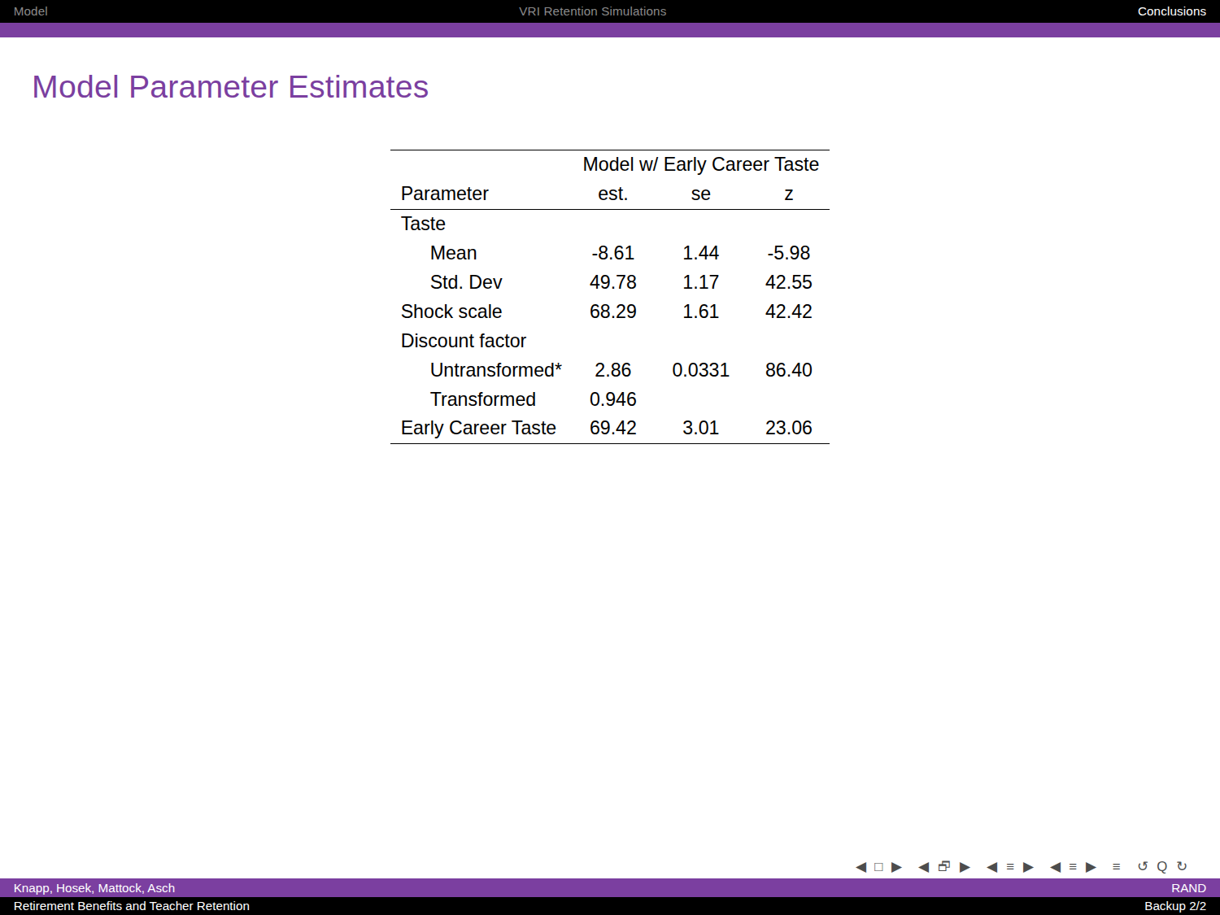Model VRI Retention Simulations Conclusions
Model Parameter Estimates
| | Model w/ Early Career Taste |
| Parameter | est. | se | z |
| Taste | | | |
| Mean | -8.61 | 1.44 | -5.98 |
| Std. Dev | 49.78 | 1.17 | 42.55 |
| Shock scale | 68.29 | 1.61 | 42.42 |
| Discount factor | | | |
| Untransformed* | 2.86 | 0.0331 | 86.40 |
| Transformed | 0.946 | | |
| Early Career Taste | 69.42 | 3.01 | 23.06 |
◀ □ ▶ ◀ 🗗 ▶ ◀ ≡ ▶ ◀ ≡ ▶ ≡ ↺ Q ↻
Knapp, Hosek, Mattock, Asch RAND
Retirement Benefits and Teacher Retention Backup 2/2